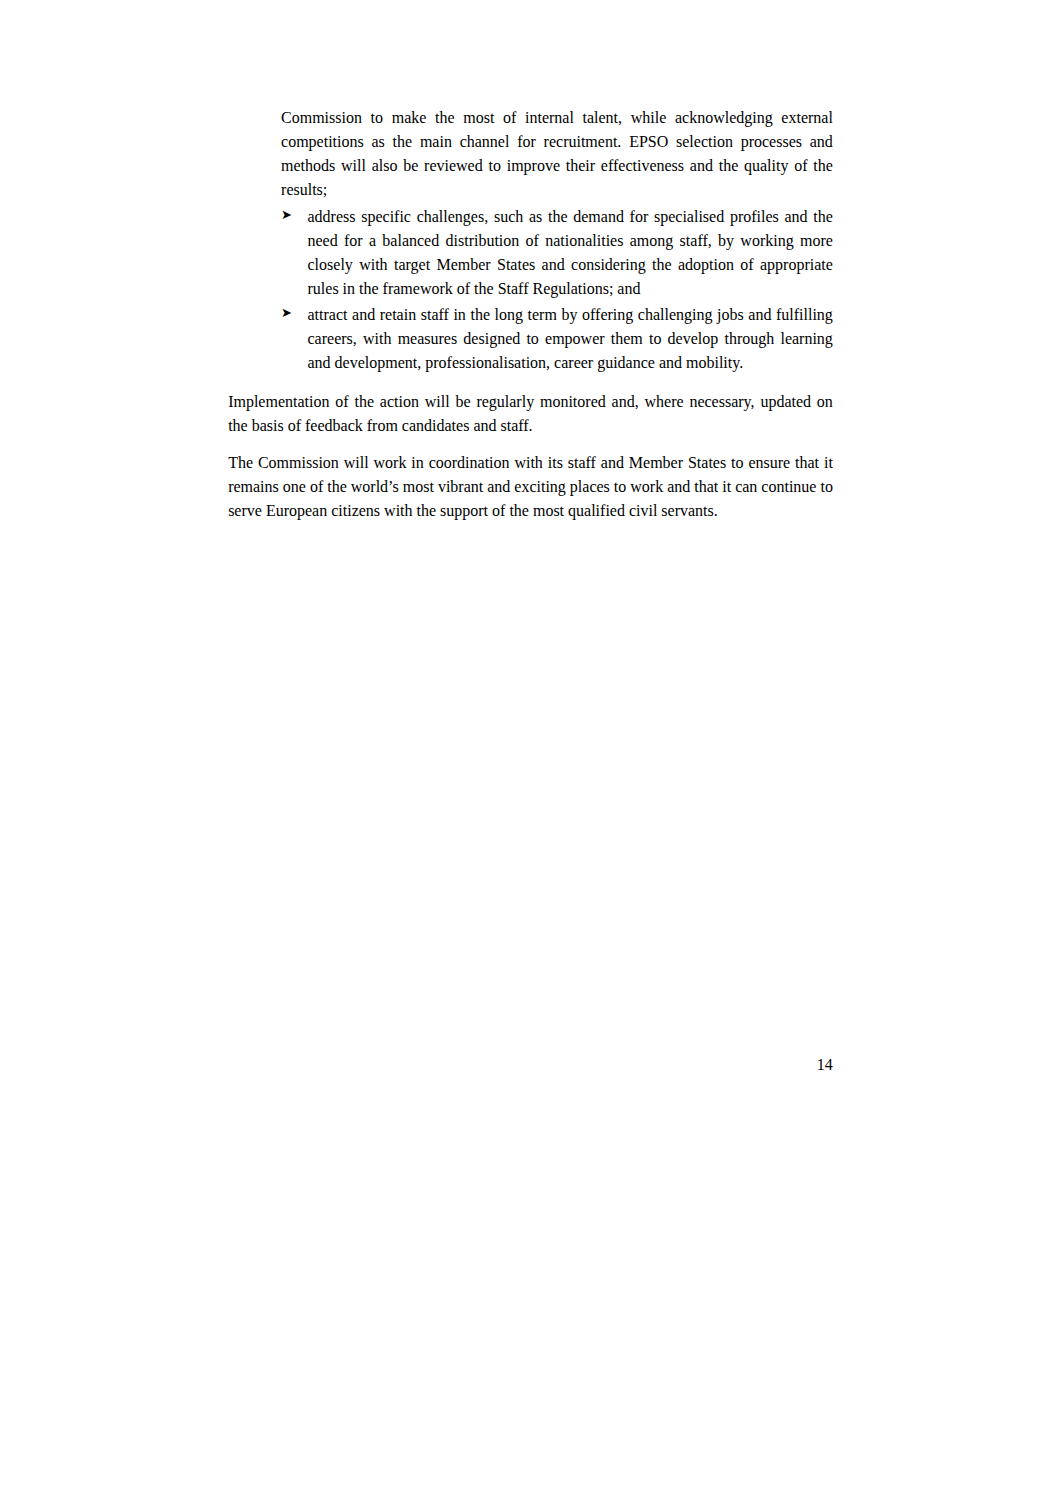Commission to make the most of internal talent, while acknowledging external competitions as the main channel for recruitment. EPSO selection processes and methods will also be reviewed to improve their effectiveness and the quality of the results;
address specific challenges, such as the demand for specialised profiles and the need for a balanced distribution of nationalities among staff, by working more closely with target Member States and considering the adoption of appropriate rules in the framework of the Staff Regulations; and
attract and retain staff in the long term by offering challenging jobs and fulfilling careers, with measures designed to empower them to develop through learning and development, professionalisation, career guidance and mobility.
Implementation of the action will be regularly monitored and, where necessary, updated on the basis of feedback from candidates and staff.
The Commission will work in coordination with its staff and Member States to ensure that it remains one of the world’s most vibrant and exciting places to work and that it can continue to serve European citizens with the support of the most qualified civil servants.
14